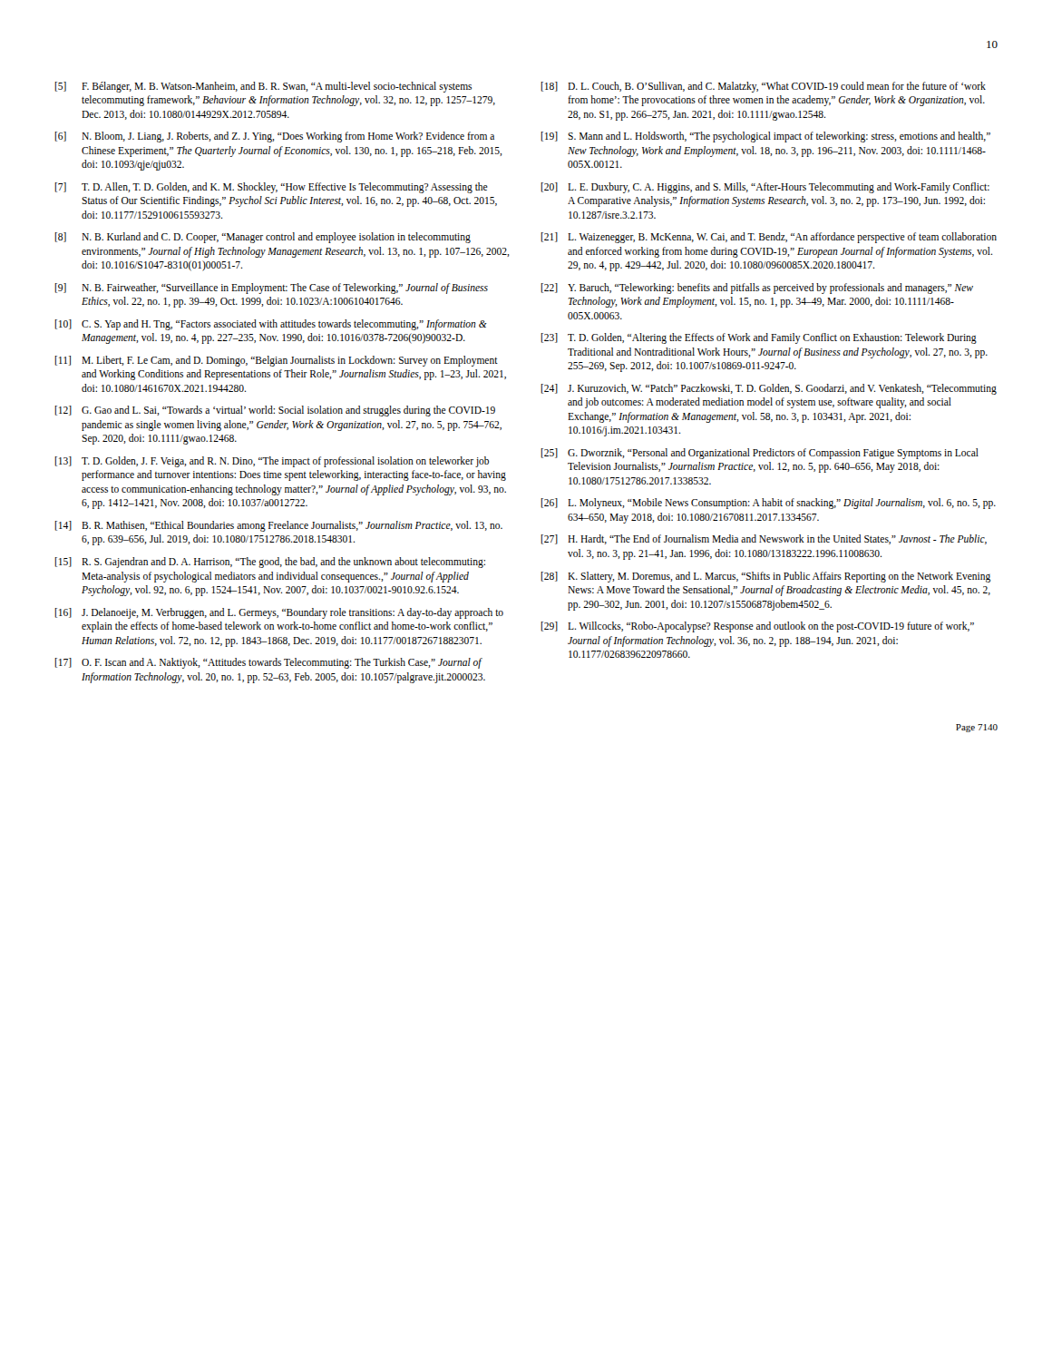10
[5] F. Bélanger, M. B. Watson-Manheim, and B. R. Swan, “A multi-level socio-technical systems telecommuting framework,” Behaviour & Information Technology, vol. 32, no. 12, pp. 1257–1279, Dec. 2013, doi: 10.1080/0144929X.2012.705894.
[6] N. Bloom, J. Liang, J. Roberts, and Z. J. Ying, “Does Working from Home Work? Evidence from a Chinese Experiment,” The Quarterly Journal of Economics, vol. 130, no. 1, pp. 165–218, Feb. 2015, doi: 10.1093/qje/qju032.
[7] T. D. Allen, T. D. Golden, and K. M. Shockley, “How Effective Is Telecommuting? Assessing the Status of Our Scientific Findings,” Psychol Sci Public Interest, vol. 16, no. 2, pp. 40–68, Oct. 2015, doi: 10.1177/1529100615593273.
[8] N. B. Kurland and C. D. Cooper, “Manager control and employee isolation in telecommuting environments,” Journal of High Technology Management Research, vol. 13, no. 1, pp. 107–126, 2002, doi: 10.1016/S1047-8310(01)00051-7.
[9] N. B. Fairweather, “Surveillance in Employment: The Case of Teleworking,” Journal of Business Ethics, vol. 22, no. 1, pp. 39–49, Oct. 1999, doi: 10.1023/A:1006104017646.
[10] C. S. Yap and H. Tng, “Factors associated with attitudes towards telecommuting,” Information & Management, vol. 19, no. 4, pp. 227–235, Nov. 1990, doi: 10.1016/0378-7206(90)90032-D.
[11] M. Libert, F. Le Cam, and D. Domingo, “Belgian Journalists in Lockdown: Survey on Employment and Working Conditions and Representations of Their Role,” Journalism Studies, pp. 1–23, Jul. 2021, doi: 10.1080/1461670X.2021.1944280.
[12] G. Gao and L. Sai, “Towards a ‘virtual’ world: Social isolation and struggles during the COVID‑19 pandemic as single women living alone,” Gender, Work & Organization, vol. 27, no. 5, pp. 754–762, Sep. 2020, doi: 10.1111/gwao.12468.
[13] T. D. Golden, J. F. Veiga, and R. N. Dino, “The impact of professional isolation on teleworker job performance and turnover intentions: Does time spent teleworking, interacting face-to-face, or having access to communication-enhancing technology matter?,” Journal of Applied Psychology, vol. 93, no. 6, pp. 1412–1421, Nov. 2008, doi: 10.1037/a0012722.
[14] B. R. Mathisen, “Ethical Boundaries among Freelance Journalists,” Journalism Practice, vol. 13, no. 6, pp. 639–656, Jul. 2019, doi: 10.1080/17512786.2018.1548301.
[15] R. S. Gajendran and D. A. Harrison, “The good, the bad, and the unknown about telecommuting: Meta-analysis of psychological mediators and individual consequences.,” Journal of Applied Psychology, vol. 92, no. 6, pp. 1524–1541, Nov. 2007, doi: 10.1037/0021-9010.92.6.1524.
[16] J. Delanoeije, M. Verbruggen, and L. Germeys, “Boundary role transitions: A day-to-day approach to explain the effects of home-based telework on work-to-home conflict and home-to-work conflict,” Human Relations, vol. 72, no. 12, pp. 1843–1868, Dec. 2019, doi: 10.1177/0018726718823071.
[17] O. F. Iscan and A. Naktiyok, “Attitudes towards Telecommuting: The Turkish Case,” Journal of Information Technology, vol. 20, no. 1, pp. 52–63, Feb. 2005, doi: 10.1057/palgrave.jit.2000023.
[18] D. L. Couch, B. O’Sullivan, and C. Malatzky, “What COVID‑19 could mean for the future of ‘work from home’: The provocations of three women in the academy,” Gender, Work & Organization, vol. 28, no. S1, pp. 266–275, Jan. 2021, doi: 10.1111/gwao.12548.
[19] S. Mann and L. Holdsworth, “The psychological impact of teleworking: stress, emotions and health,” New Technology, Work and Employment, vol. 18, no. 3, pp. 196–211, Nov. 2003, doi: 10.1111/1468-005X.00121.
[20] L. E. Duxbury, C. A. Higgins, and S. Mills, “After-Hours Telecommuting and Work-Family Conflict: A Comparative Analysis,” Information Systems Research, vol. 3, no. 2, pp. 173–190, Jun. 1992, doi: 10.1287/isre.3.2.173.
[21] L. Waizenegger, B. McKenna, W. Cai, and T. Bendz, “An affordance perspective of team collaboration and enforced working from home during COVID-19,” European Journal of Information Systems, vol. 29, no. 4, pp. 429–442, Jul. 2020, doi: 10.1080/0960085X.2020.1800417.
[22] Y. Baruch, “Teleworking: benefits and pitfalls as perceived by professionals and managers,” New Technology, Work and Employment, vol. 15, no. 1, pp. 34–49, Mar. 2000, doi: 10.1111/1468-005X.00063.
[23] T. D. Golden, “Altering the Effects of Work and Family Conflict on Exhaustion: Telework During Traditional and Nontraditional Work Hours,” Journal of Business and Psychology, vol. 27, no. 3, pp. 255–269, Sep. 2012, doi: 10.1007/s10869-011-9247-0.
[24] J. Kuruzovich, W. “Patch” Paczkowski, T. D. Golden, S. Goodarzi, and V. Venkatesh, “Telecommuting and job outcomes: A moderated mediation model of system use, software quality, and social Exchange,” Information & Management, vol. 58, no. 3, p. 103431, Apr. 2021, doi: 10.1016/j.im.2021.103431.
[25] G. Dworznik, “Personal and Organizational Predictors of Compassion Fatigue Symptoms in Local Television Journalists,” Journalism Practice, vol. 12, no. 5, pp. 640–656, May 2018, doi: 10.1080/17512786.2017.1338532.
[26] L. Molyneux, “Mobile News Consumption: A habit of snacking,” Digital Journalism, vol. 6, no. 5, pp. 634–650, May 2018, doi: 10.1080/21670811.2017.1334567.
[27] H. Hardt, “The End of Journalism Media and Newswork in the United States,” Javnost - The Public, vol. 3, no. 3, pp. 21–41, Jan. 1996, doi: 10.1080/13183222.1996.11008630.
[28] K. Slattery, M. Doremus, and L. Marcus, “Shifts in Public Affairs Reporting on the Network Evening News: A Move Toward the Sensational,” Journal of Broadcasting & Electronic Media, vol. 45, no. 2, pp. 290–302, Jun. 2001, doi: 10.1207/s15506878jobem4502_6.
[29] L. Willcocks, “Robo-Apocalypse? Response and outlook on the post-COVID-19 future of work,” Journal of Information Technology, vol. 36, no. 2, pp. 188–194, Jun. 2021, doi: 10.1177/0268396220978660.
Page 7140